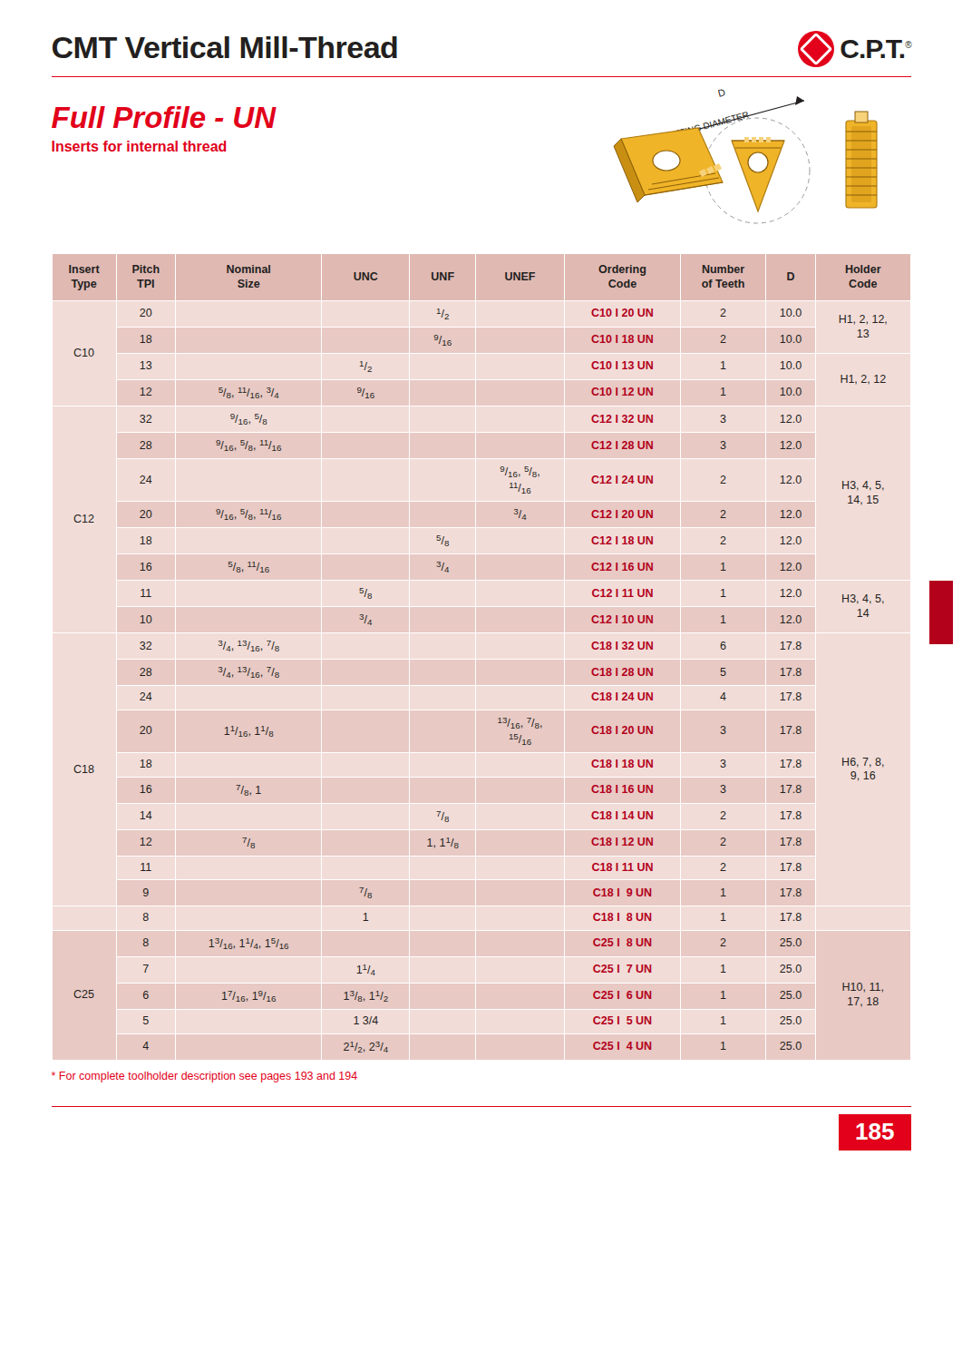CMT Vertical Mill-Thread
C.P.T.®
Full Profile - UN
Inserts for internal thread
D CUTTING DIAMETER
Full Profile UN inserts for internal thread
| Insert Type | Pitch TPI | Nominal Size | UNC | UNF | UNEF | Ordering Code | Number of Teeth | D | Holder Code |
| --- | --- | --- | --- | --- | --- | --- | --- | --- | --- |
| C10 | 20 | | | 1 / 2 | | C10 I 20 UN | 2 | 10.0 | H1, 2, 12, 13 |
| 18 | | | 9 / 16 | | C10 I 18 UN | 2 | 10.0 |
| 13 | | 1 / 2 | | | C10 I 13 UN | 1 | 10.0 | H1, 2, 12 |
| 12 | 5 / 8 , 11 / 16 , 3 / 4 | 9 / 16 | | | C10 I 12 UN | 1 | 10.0 |
| C12 | 32 | 9 / 16 , 5 / 8 | | | | C12 I 32 UN | 3 | 12.0 | H3, 4, 5, 14, 15 |
| 28 | 9 / 16 , 5 / 8 , 11 / 16 | | | | C12 I 28 UN | 3 | 12.0 |
| 24 | | | | 9 / 16 , 5 / 8 , 11 / 16 | C12 I 24 UN | 2 | 12.0 |
| 20 | 9 / 16 , 5 / 8 , 11 / 16 | | | 3 / 4 | C12 I 20 UN | 2 | 12.0 |
| 18 | | | 5 / 8 | | C12 I 18 UN | 2 | 12.0 |
| 16 | 5 / 8 , 11 / 16 | | 3 / 4 | | C12 I 16 UN | 1 | 12.0 |
| 11 | | 5 / 8 | | | C12 I 11 UN | 1 | 12.0 | H3, 4, 5, 14 |
| 10 | | 3 / 4 | | | C12 I 10 UN | 1 | 12.0 |
| C18 | 32 | 3 / 4 , 13 / 16 , 7 / 8 | | | | C18 I 32 UN | 6 | 17.8 | H6, 7, 8, 9, 16 |
| 28 | 3 / 4 , 13 / 16 , 7 / 8 | | | | C18 I 28 UN | 5 | 17.8 |
| 24 | | | | | C18 I 24 UN | 4 | 17.8 |
| 20 | 1 1 / 16 , 1 1 / 8 | | | 13 / 16 , 7 / 8 , 15 / 16 | C18 I 20 UN | 3 | 17.8 |
| 18 | | | | | C18 I 18 UN | 3 | 17.8 |
| 16 | 7 / 8 , 1 | | | | C18 I 16 UN | 3 | 17.8 |
| 14 | | | 7 / 8 | | C18 I 14 UN | 2 | 17.8 |
| 12 | 7 / 8 | | 1, 1 1 / 8 | | C18 I 12 UN | 2 | 17.8 |
| 11 | | | | | C18 I 11 UN | 2 | 17.8 |
| 9 | | 7 / 8 | | | C18 I 9 UN | 1 | 17.8 |
| | 8 | | 1 | | | C18 I 8 UN | 1 | 17.8 | |
| C25 | 8 | 1 3 / 16 , 1 1 / 4 , 1 5 / 16 | | | | C25 I 8 UN | 2 | 25.0 | H10, 11, 17, 18 |
| 7 | | 1 1 / 4 | | | C25 I 7 UN | 1 | 25.0 |
| 6 | 1 7 / 16 , 1 9 / 16 | 1 3 / 8 , 1 1 / 2 | | | C25 I 6 UN | 1 | 25.0 |
| 5 | | 1 3/4 | | | C25 I 5 UN | 1 | 25.0 |
| 4 | | 2 1 / 2 , 2 3 / 4 | | | C25 I 4 UN | 1 | 25.0 |
* For complete toolholder description see pages 193 and 194
185